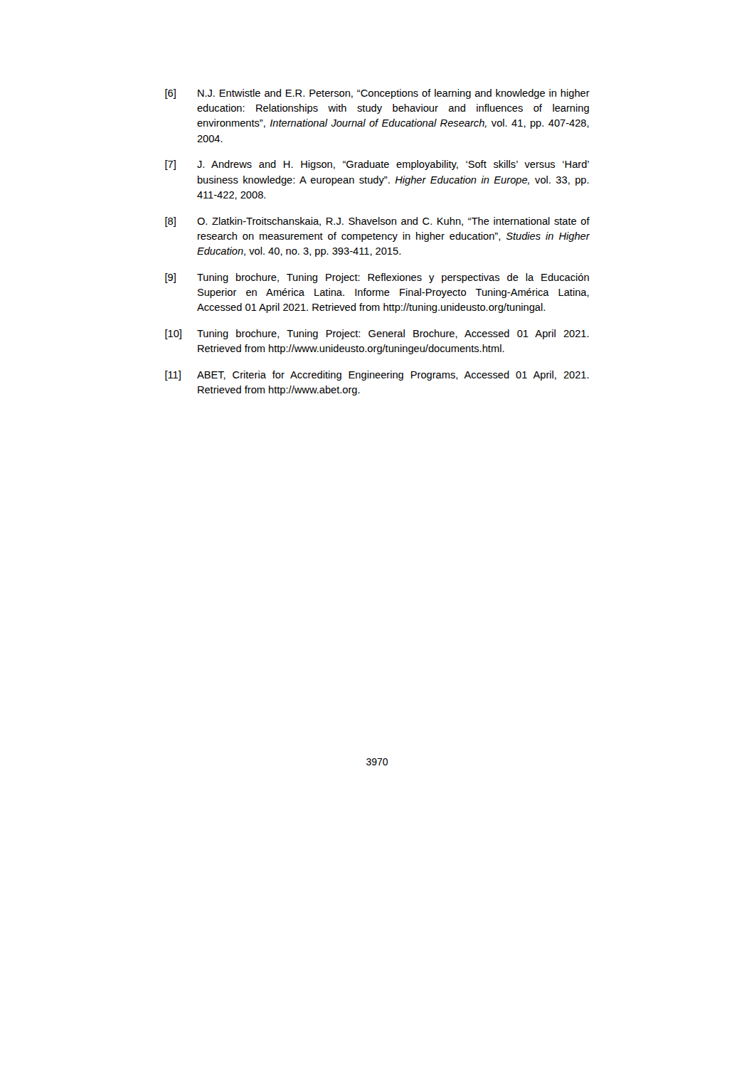[6] N.J. Entwistle and E.R. Peterson, “Conceptions of learning and knowledge in higher education: Relationships with study behaviour and influences of learning environments”, International Journal of Educational Research, vol. 41, pp. 407-428, 2004.
[7] J. Andrews and H. Higson, “Graduate employability, ‘Soft skills’ versus ‘Hard’ business knowledge: A european study”. Higher Education in Europe, vol. 33, pp. 411-422, 2008.
[8] O. Zlatkin-Troitschanskaia, R.J. Shavelson and C. Kuhn, “The international state of research on measurement of competency in higher education”, Studies in Higher Education, vol. 40, no. 3, pp. 393-411, 2015.
[9] Tuning brochure, Tuning Project: Reflexiones y perspectivas de la Educación Superior en América Latina. Informe Final-Proyecto Tuning-América Latina, Accessed 01 April 2021. Retrieved from http://tuning.unideusto.org/tuningal.
[10] Tuning brochure, Tuning Project: General Brochure, Accessed 01 April 2021. Retrieved from http://www.unideusto.org/tuningeu/documents.html.
[11] ABET, Criteria for Accrediting Engineering Programs, Accessed 01 April, 2021. Retrieved from http://www.abet.org.
3970